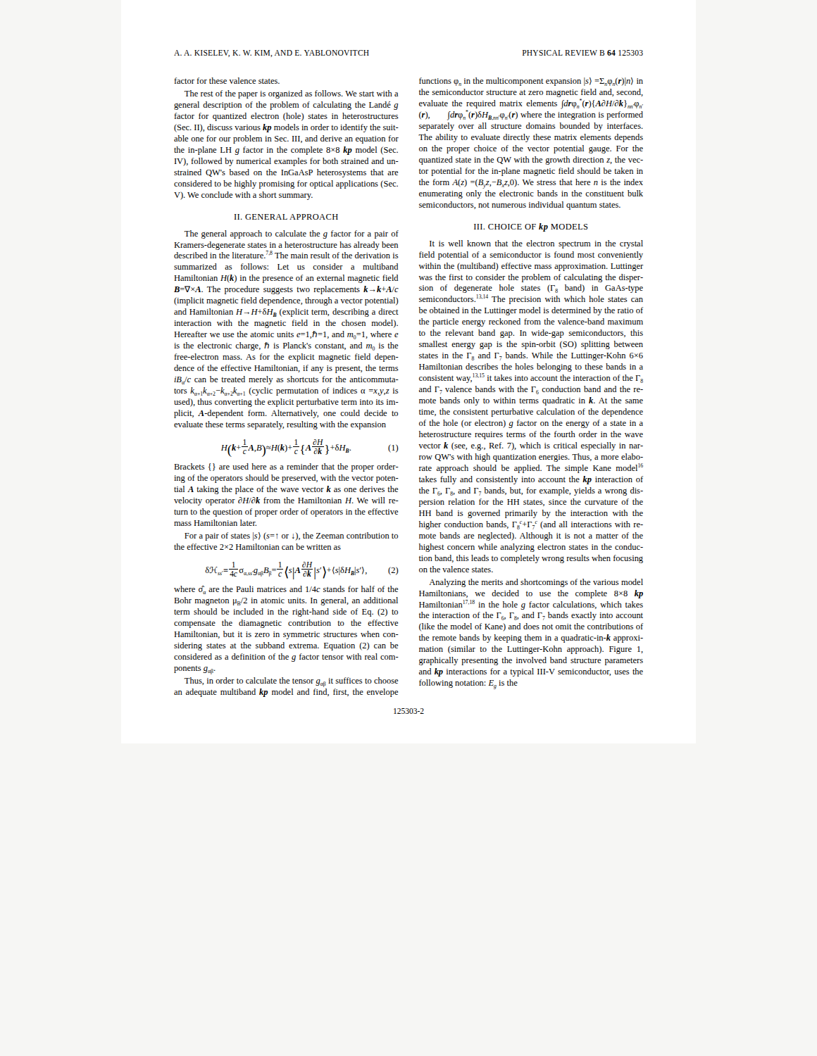A. A. Kiselev, K. W. Kim, and E. Yablonovitch
Physical Review B 64 125303
factor for these valence states.
The rest of the paper is organized as follows. We start with a general description of the problem of calculating the Landé g factor for quantized electron (hole) states in heterostructures (Sec. II), discuss various kp models in order to identify the suitable one for our problem in Sec. III, and derive an equation for the in-plane LH g factor in the complete 8×8 kp model (Sec. IV), followed by numerical examples for both strained and unstrained QW's based on the InGaAsP heterosystems that are considered to be highly promising for optical applications (Sec. V). We conclude with a short summary.
II. General approach
The general approach to calculate the g factor for a pair of Kramers-degenerate states in a heterostructure has already been described in the literature.7,8 The main result of the derivation is summarized as follows: Let us consider a multiband Hamiltonian H(k) in the presence of an external magnetic field B=∇×A. The procedure suggests two replacements k→k+A/c (implicit magnetic field dependence, through a vector potential) and Hamiltonian H→H+δHB (explicit term, describing a direct interaction with the magnetic field in the chosen model). Hereafter we use the atomic units e=1,ℏ=1, and m0=1, where e is the electronic charge, ℏ is Planck's constant, and m0 is the free-electron mass. As for the explicit magnetic field dependence of the effective Hamiltonian, if any is present, the terms iBα/c can be treated merely as shortcuts for the anticommutators kα+1kα+2−kα+2kα+1 (cyclic permutation of indices α =x,y,z is used), thus converting the explicit perturbative term into its implicit, A-dependent form. Alternatively, one could decide to evaluate these terms separately, resulting with the expansion
H(k+1 c A,B)≈H(k)+1 c{A∂H∂k}+δHB. (1)
Brackets {} are used here as a reminder that the proper ordering of the operators should be preserved, with the vector potential A taking the place of the wave vector k as one derives the velocity operator ∂H/∂k from the Hamiltonian H. We will return to the question of proper order of operators in the effective mass Hamiltonian later.
For a pair of states |s⟩ (s=↑ or ↓), the Zeeman contribution to the effective 2×2 Hamiltonian can be written as
δℋss′≡14cσα,ss′gαβBβ=1 c⟨s|A∂H∂k|s′⟩+⟨s|δHB|s′⟩, (2)
where σ̂α are the Pauli matrices and 1/4c stands for half of the Bohr magneton μB/2 in atomic units. In general, an additional term should be included in the right-hand side of Eq. (2) to compensate the diamagnetic contribution to the effective Hamiltonian, but it is zero in symmetric structures when considering states at the subband extrema. Equation (2) can be considered as a definition of the g factor tensor with real components gαβ.
Thus, in order to calculate the tensor gαβ it suffices to choose an adequate multiband kp model and find, first, the envelope functions φn in the multicomponent expansion |s⟩ =Σnφn(r)|n⟩ in the semiconductor structure at zero magnetic field and, second, evaluate the required matrix elements ∫drφn*(r){A∂H/∂k}nn′φn′(r), ∫drφn*(r)δHB,nn′φn′(r) where the integration is performed separately over all structure domains bounded by interfaces. The ability to evaluate directly these matrix elements depends on the proper choice of the vector potential gauge. For the quantized state in the QW with the growth direction z, the vector potential for the in-plane magnetic field should be taken in the form A(z) =(Byz,−Bxz,0). We stress that here n is the index enumerating only the electronic bands in the constituent bulk semiconductors, not numerous individual quantum states.
III. Choice of kp models
It is well known that the electron spectrum in the crystal field potential of a semiconductor is found most conveniently within the (multiband) effective mass approximation. Luttinger was the first to consider the problem of calculating the dispersion of degenerate hole states (Γ8 band) in GaAs-type semiconductors.13,14 The precision with which hole states can be obtained in the Luttinger model is determined by the ratio of the particle energy reckoned from the valence-band maximum to the relevant band gap. In wide-gap semiconductors, this smallest energy gap is the spin-orbit (SO) splitting between states in the Γ8 and Γ7 bands. While the Luttinger-Kohn 6×6 Hamiltonian describes the holes belonging to these bands in a consistent way,13,15 it takes into account the interaction of the Γ8 and Γ7 valence bands with the Γ6 conduction band and the remote bands only to within terms quadratic in k. At the same time, the consistent perturbative calculation of the dependence of the hole (or electron) g factor on the energy of a state in a heterostructure requires terms of the fourth order in the wave vector k (see, e.g., Ref. 7), which is critical especially in narrow QW's with high quantization energies. Thus, a more elaborate approach should be applied. The simple Kane model16 takes fully and consistently into account the kp interaction of the Γ6, Γ8, and Γ7 bands, but, for example, yields a wrong dispersion relation for the HH states, since the curvature of the HH band is governed primarily by the interaction with the higher conduction bands, Γ8c+Γ7c (and all interactions with remote bands are neglected). Although it is not a matter of the highest concern while analyzing electron states in the conduction band, this leads to completely wrong results when focusing on the valence states.
Analyzing the merits and shortcomings of the various model Hamiltonians, we decided to use the complete 8×8 kp Hamiltonian17,18 in the hole g factor calculations, which takes the interaction of the Γ6, Γ8, and Γ7 bands exactly into account (like the model of Kane) and does not omit the contributions of the remote bands by keeping them in a quadratic-in-k approximation (similar to the Luttinger-Kohn approach). Figure 1, graphically presenting the involved band structure parameters and kp interactions for a typical III-V semiconductor, uses the following notation: Eg is the
125303-2